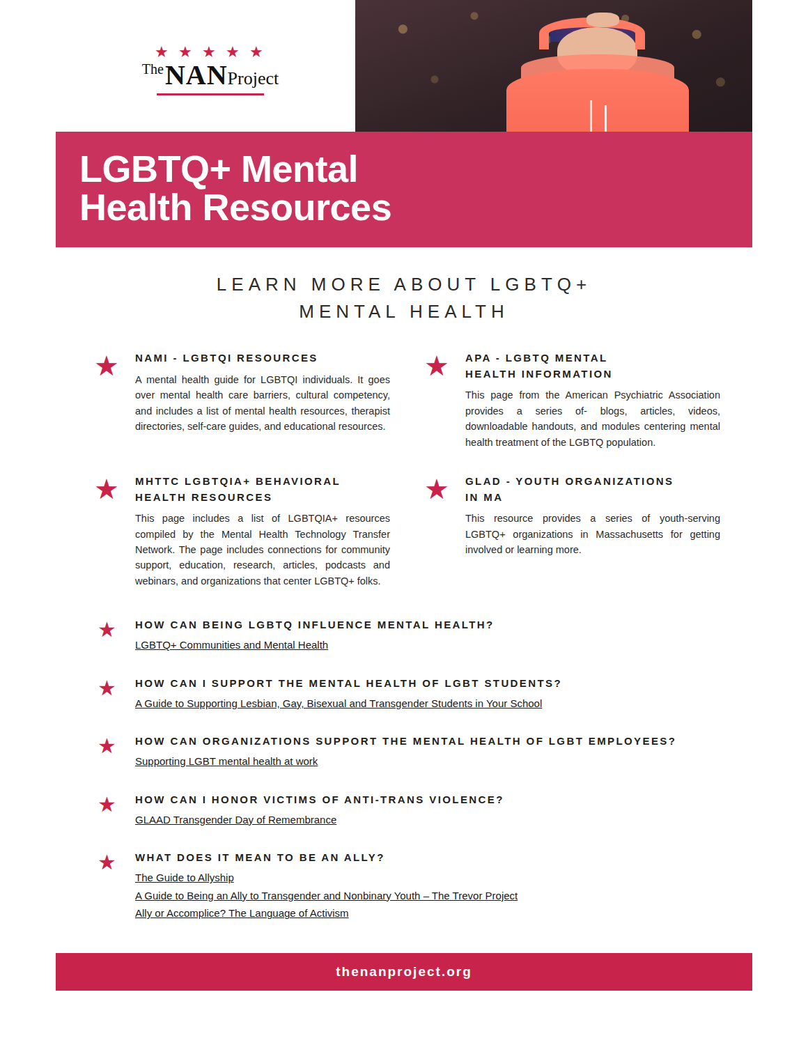★ ★ ★ ★ ★
The NAN Project
LGBTQ+ Mental
Health Resources
Learn more about LGBTQ+
mental health
★
NAMI - LGBTQI Resources
A mental health guide for LGBTQI individuals. It goes over mental health care barriers, cultural competency, and includes a list of mental health resources, therapist directories, self-care guides, and educational resources.
★
APA - LGBTQ Mental
Health Information
This page from the American Psychiatric Association provides a series of- blogs, articles, videos, downloadable handouts, and modules centering mental health treatment of the LGBTQ population.
★
MHTTC LGBTQIA+ Behavioral
Health Resources
This page includes a list of LGBTQIA+ resources compiled by the Mental Health Technology Transfer Network. The page includes connections for community support, education, research, articles, podcasts and webinars, and organizations that center LGBTQ+ folks.
★
GLAD - Youth Organizations
in MA
This resource provides a series of youth-serving LGBTQ+ organizations in Massachusetts for getting involved or learning more.
★
How can being LGBTQ influence mental health?
LGBTQ+ Communities and Mental Health
★
How can I support the mental health of LGBT students?
A Guide to Supporting Lesbian, Gay, Bisexual and Transgender Students in Your School
★
How can organizations support the mental health of LGBT employees?
Supporting LGBT mental health at work
★
How can I honor victims of anti-trans violence?
GLAAD Transgender Day of Remembrance
★
What does it mean to be an ally?
The Guide to Allyship A Guide to Being an Ally to Transgender and Nonbinary Youth – The Trevor Project Ally or Accomplice? The Language of Activism
thenanproject.org